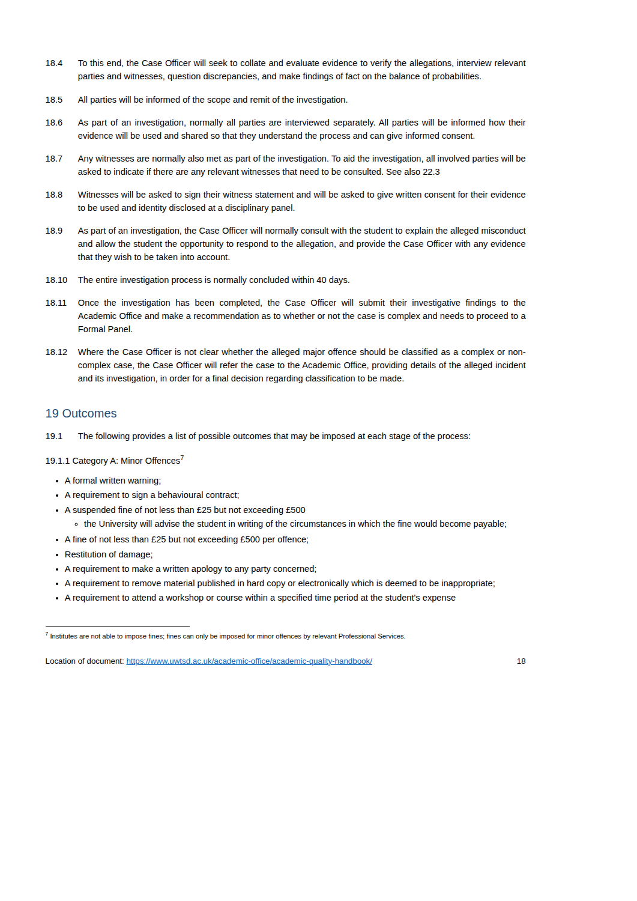18.4
To this end, the Case Officer will seek to collate and evaluate evidence to verify the allegations, interview relevant parties and witnesses, question discrepancies, and make findings of fact on the balance of probabilities.
18.5
All parties will be informed of the scope and remit of the investigation.
18.6
As part of an investigation, normally all parties are interviewed separately. All parties will be informed how their evidence will be used and shared so that they understand the process and can give informed consent.
18.7
Any witnesses are normally also met as part of the investigation. To aid the investigation, all involved parties will be asked to indicate if there are any relevant witnesses that need to be consulted. See also 22.3
18.8
Witnesses will be asked to sign their witness statement and will be asked to give written consent for their evidence to be used and identity disclosed at a disciplinary panel.
18.9
As part of an investigation, the Case Officer will normally consult with the student to explain the alleged misconduct and allow the student the opportunity to respond to the allegation, and provide the Case Officer with any evidence that they wish to be taken into account.
18.10
The entire investigation process is normally concluded within 40 days.
18.11
Once the investigation has been completed, the Case Officer will submit their investigative findings to the Academic Office and make a recommendation as to whether or not the case is complex and needs to proceed to a Formal Panel.
18.12
Where the Case Officer is not clear whether the alleged major offence should be classified as a complex or non-complex case, the Case Officer will refer the case to the Academic Office, providing details of the alleged incident and its investigation, in order for a final decision regarding classification to be made.
19 Outcomes
19.1
The following provides a list of possible outcomes that may be imposed at each stage of the process:
19.1.1 Category A: Minor Offences7
A formal written warning;
A requirement to sign a behavioural contract;
A suspended fine of not less than £25 but not exceeding £500
the University will advise the student in writing of the circumstances in which the fine would become payable;
A fine of not less than £25 but not exceeding £500 per offence;
Restitution of damage;
A requirement to make a written apology to any party concerned;
A requirement to remove material published in hard copy or electronically which is deemed to be inappropriate;
A requirement to attend a workshop or course within a specified time period at the student's expense
7 Institutes are not able to impose fines; fines can only be imposed for minor offences by relevant Professional Services.
Location of document: https://www.uwtsd.ac.uk/academic-office/academic-quality-handbook/
18